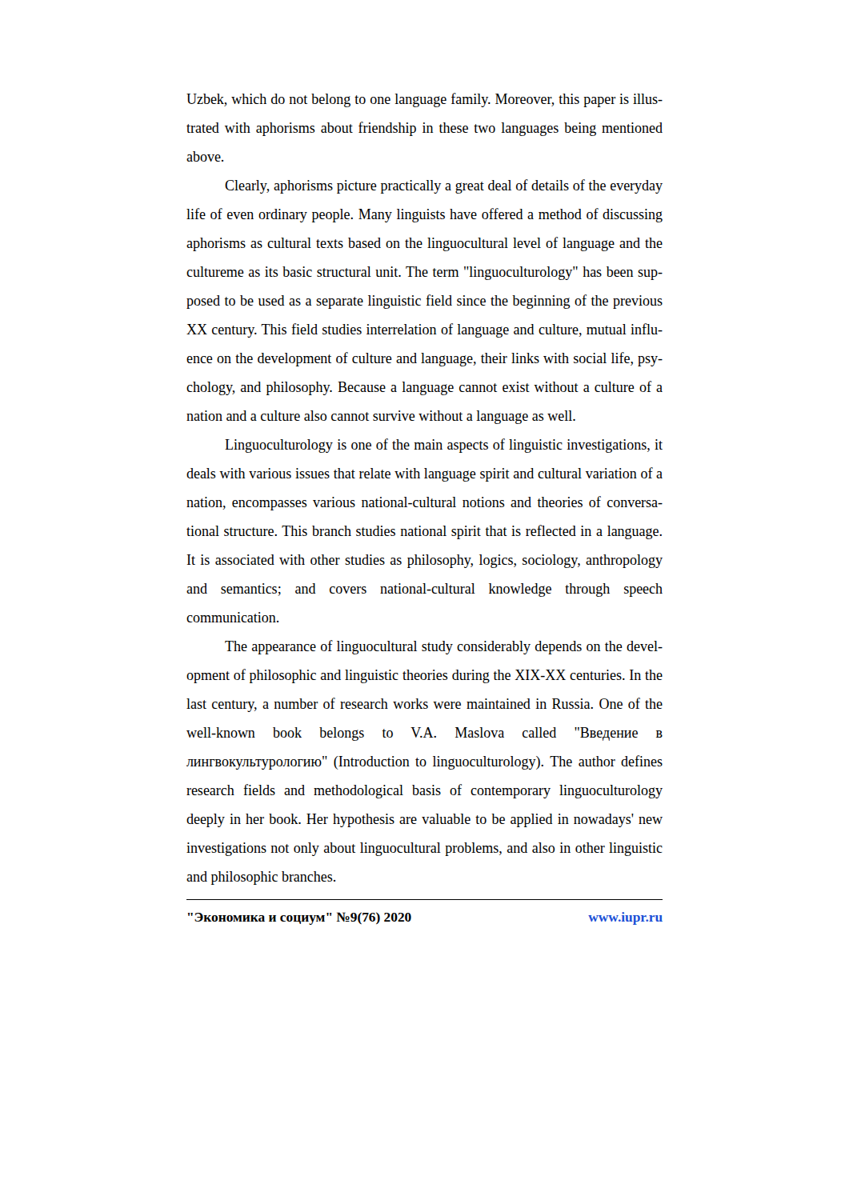Uzbek, which do not belong to one language family. Moreover, this paper is illustrated with aphorisms about friendship in these two languages being mentioned above.
Clearly, aphorisms picture practically a great deal of details of the everyday life of even ordinary people. Many linguists have offered a method of discussing aphorisms as cultural texts based on the linguocultural level of language and the cultureme as its basic structural unit. The term "linguoculturology" has been supposed to be used as a separate linguistic field since the beginning of the previous XX century. This field studies interrelation of language and culture, mutual influence on the development of culture and language, their links with social life, psychology, and philosophy. Because a language cannot exist without a culture of a nation and a culture also cannot survive without a language as well.
Linguoculturology is one of the main aspects of linguistic investigations, it deals with various issues that relate with language spirit and cultural variation of a nation, encompasses various national-cultural notions and theories of conversational structure. This branch studies national spirit that is reflected in a language. It is associated with other studies as philosophy, logics, sociology, anthropology and semantics; and covers national-cultural knowledge through speech communication.
The appearance of linguocultural study considerably depends on the development of philosophic and linguistic theories during the XIX-XX centuries. In the last century, a number of research works were maintained in Russia. One of the well-known book belongs to V.A. Maslova called "Введение в лингвокультурологию" (Introduction to linguoculturology). The author defines research fields and methodological basis of contemporary linguoculturology deeply in her book. Her hypothesis are valuable to be applied in nowadays' new investigations not only about linguocultural problems, and also in other linguistic and philosophic branches.
"Экономика и социум" №9(76) 2020 www.iupr.ru